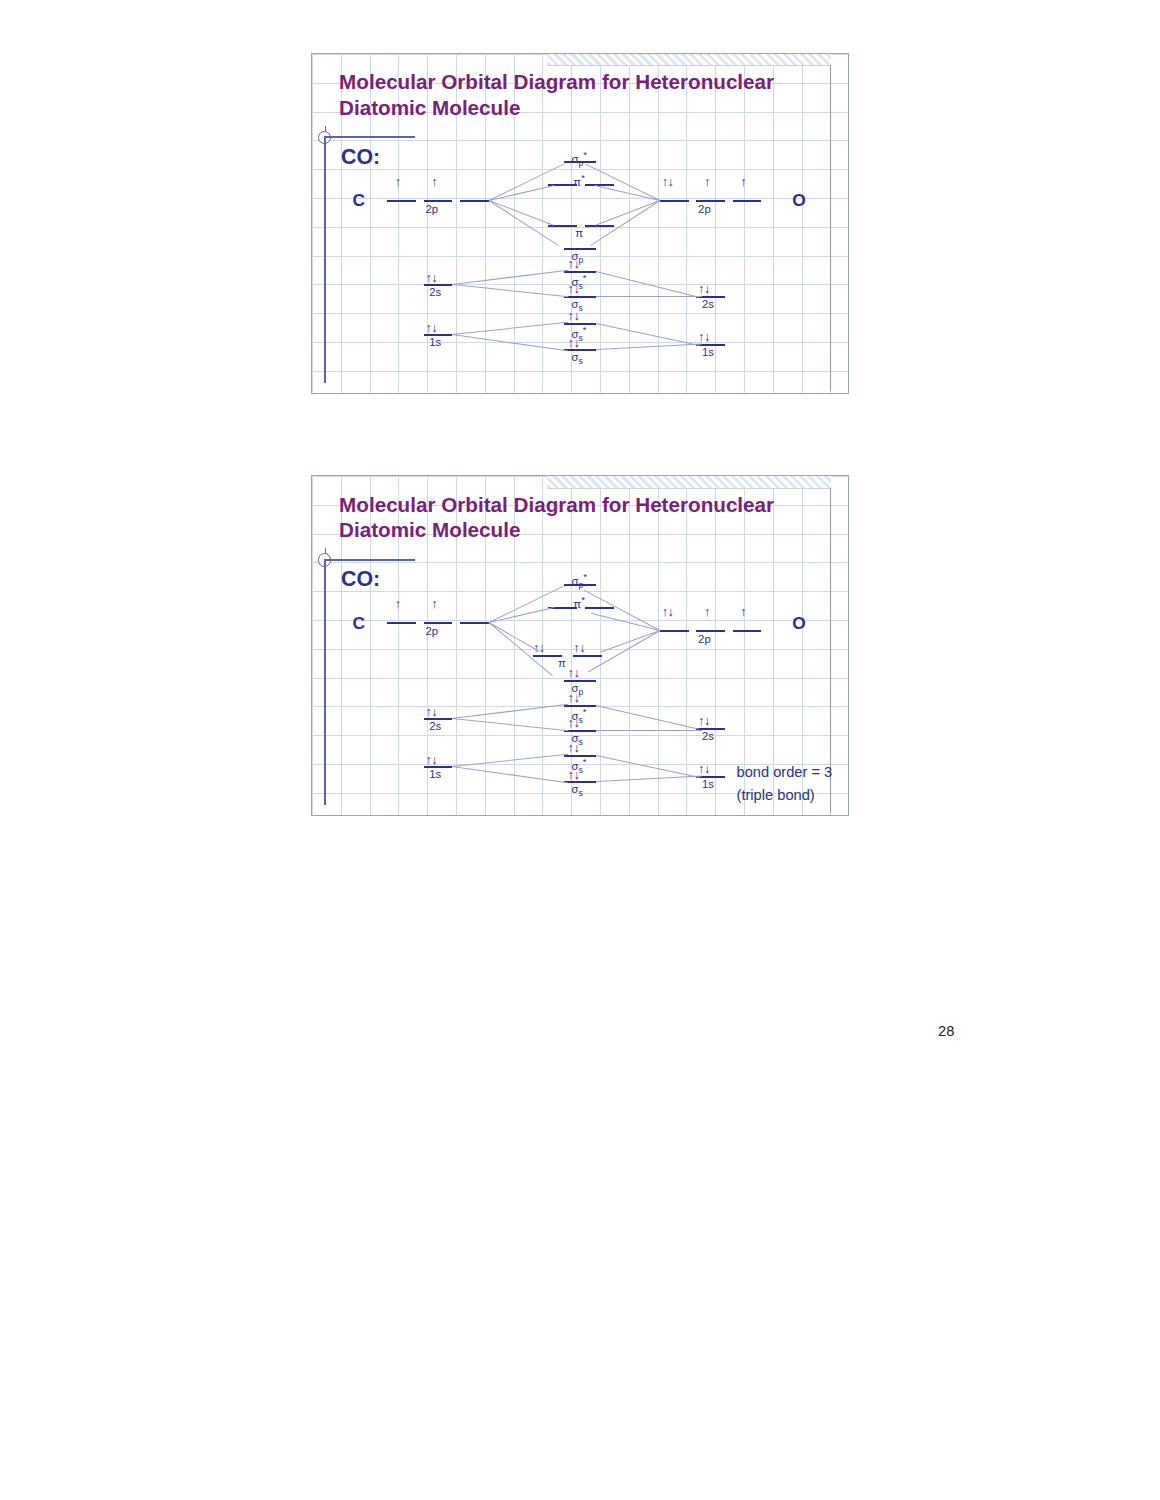Molecular Orbital Diagram for Heteronuclear
Diatomic Molecule
CO:
C
O
↑
↑
2p
↑↓
↑
↑
2p
σp*
π*
π
σp
↑↓
σs*
↑↓
σs
↑↓
σs*
↑↓
σs
↑↓
2s
↑↓
2s
↑↓
1s
↑↓
1s
Molecular Orbital Diagram for Heteronuclear
Diatomic Molecule
CO:
C
O
↑
↑
2p
↑↓
↑
↑
2p
σp*
π*
↑↓
↑↓
π
↑↓
σp
↑↓
σs*
↑↓
σs
↑↓
σs*
↑↓
σs
↑↓
2s
↑↓
2s
↑↓
1s
↑↓
1s
bond order = 3
(triple bond)
28